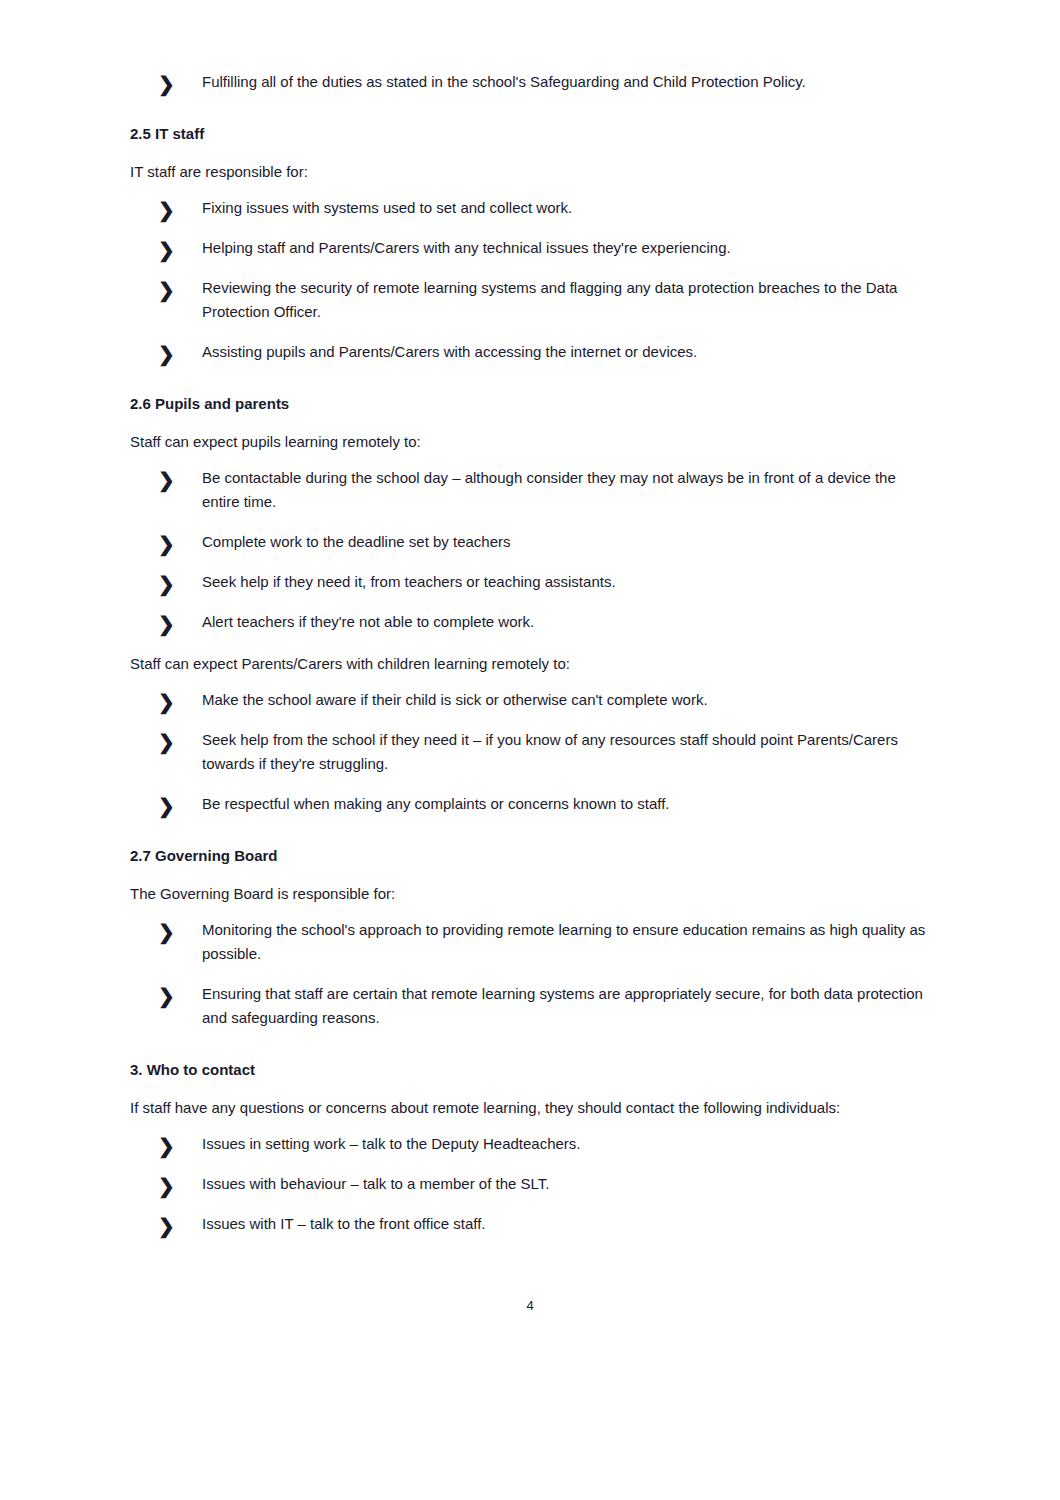Fulfilling all of the duties as stated in the school's Safeguarding and Child Protection Policy.
2.5 IT staff
IT staff are responsible for:
Fixing issues with systems used to set and collect work.
Helping staff and Parents/Carers with any technical issues they're experiencing.
Reviewing the security of remote learning systems and flagging any data protection breaches to the Data Protection Officer.
Assisting pupils and Parents/Carers with accessing the internet or devices.
2.6 Pupils and parents
Staff can expect pupils learning remotely to:
Be contactable during the school day – although consider they may not always be in front of a device the entire time.
Complete work to the deadline set by teachers
Seek help if they need it, from teachers or teaching assistants.
Alert teachers if they're not able to complete work.
Staff can expect Parents/Carers with children learning remotely to:
Make the school aware if their child is sick or otherwise can't complete work.
Seek help from the school if they need it – if you know of any resources staff should point Parents/Carers towards if they're struggling.
Be respectful when making any complaints or concerns known to staff.
2.7 Governing Board
The Governing Board is responsible for:
Monitoring the school's approach to providing remote learning to ensure education remains as high quality as possible.
Ensuring that staff are certain that remote learning systems are appropriately secure, for both data protection and safeguarding reasons.
3. Who to contact
If staff have any questions or concerns about remote learning, they should contact the following individuals:
Issues in setting work – talk to the Deputy Headteachers.
Issues with behaviour – talk to a member of the SLT.
Issues with IT – talk to the front office staff.
4